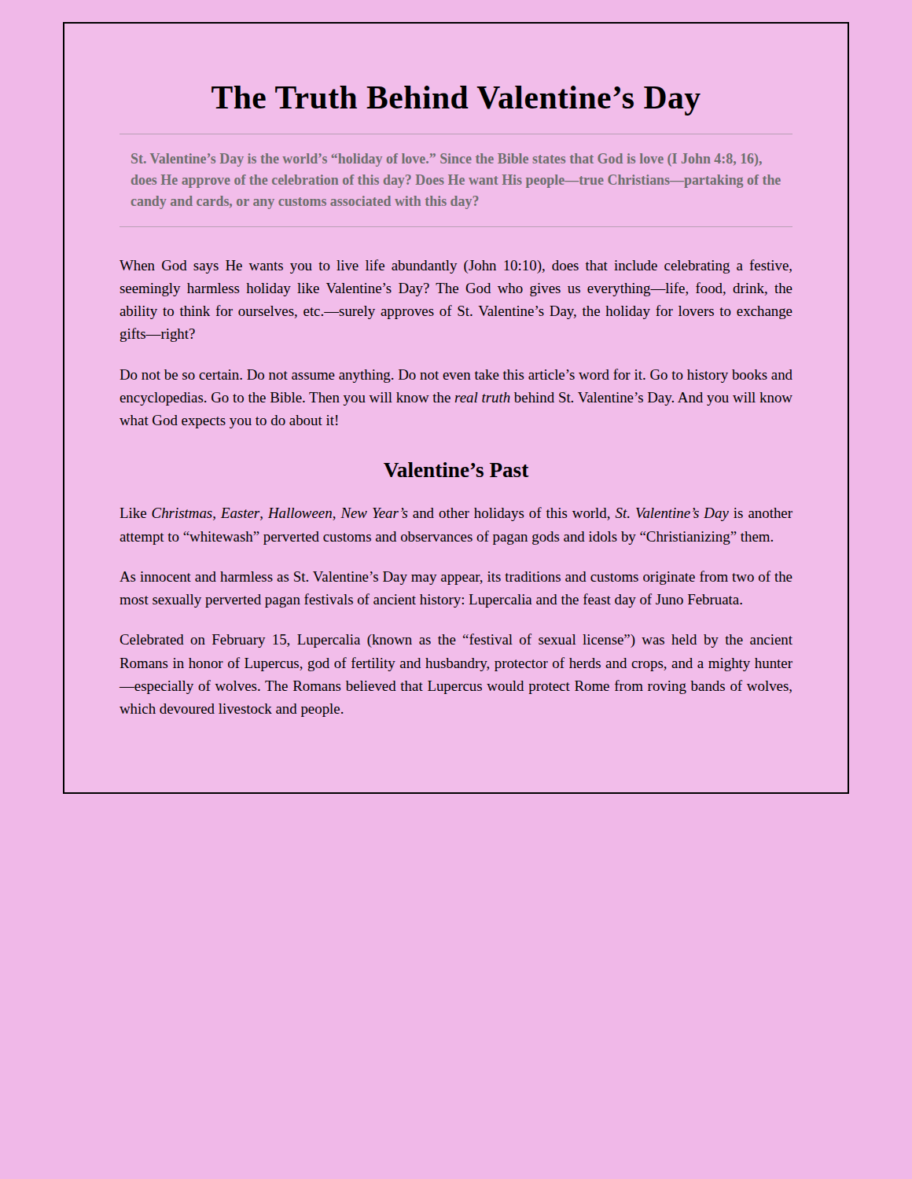The Truth Behind Valentine’s Day
St. Valentine’s Day is the world’s “holiday of love.” Since the Bible states that God is love (I John 4:8, 16), does He approve of the celebration of this day? Does He want His people—true Christians—partaking of the candy and cards, or any customs associated with this day?
When God says He wants you to live life abundantly (John 10:10), does that include celebrating a festive, seemingly harmless holiday like Valentine’s Day? The God who gives us everything—life, food, drink, the ability to think for ourselves, etc.—surely approves of St. Valentine’s Day, the holiday for lovers to exchange gifts—right?
Do not be so certain. Do not assume anything. Do not even take this article’s word for it. Go to history books and encyclopedias. Go to the Bible. Then you will know the real truth behind St. Valentine’s Day. And you will know what God expects you to do about it!
Valentine’s Past
Like Christmas, Easter, Halloween, New Year’s and other holidays of this world, St. Valentine’s Day is another attempt to “whitewash” perverted customs and observances of pagan gods and idols by “Christianizing” them.
As innocent and harmless as St. Valentine’s Day may appear, its traditions and customs originate from two of the most sexually perverted pagan festivals of ancient history: Lupercalia and the feast day of Juno Februata.
Celebrated on February 15, Lupercalia (known as the “festival of sexual license”) was held by the ancient Romans in honor of Lupercus, god of fertility and husbandry, protector of herds and crops, and a mighty hunter—especially of wolves. The Romans believed that Lupercus would protect Rome from roving bands of wolves, which devoured livestock and people.